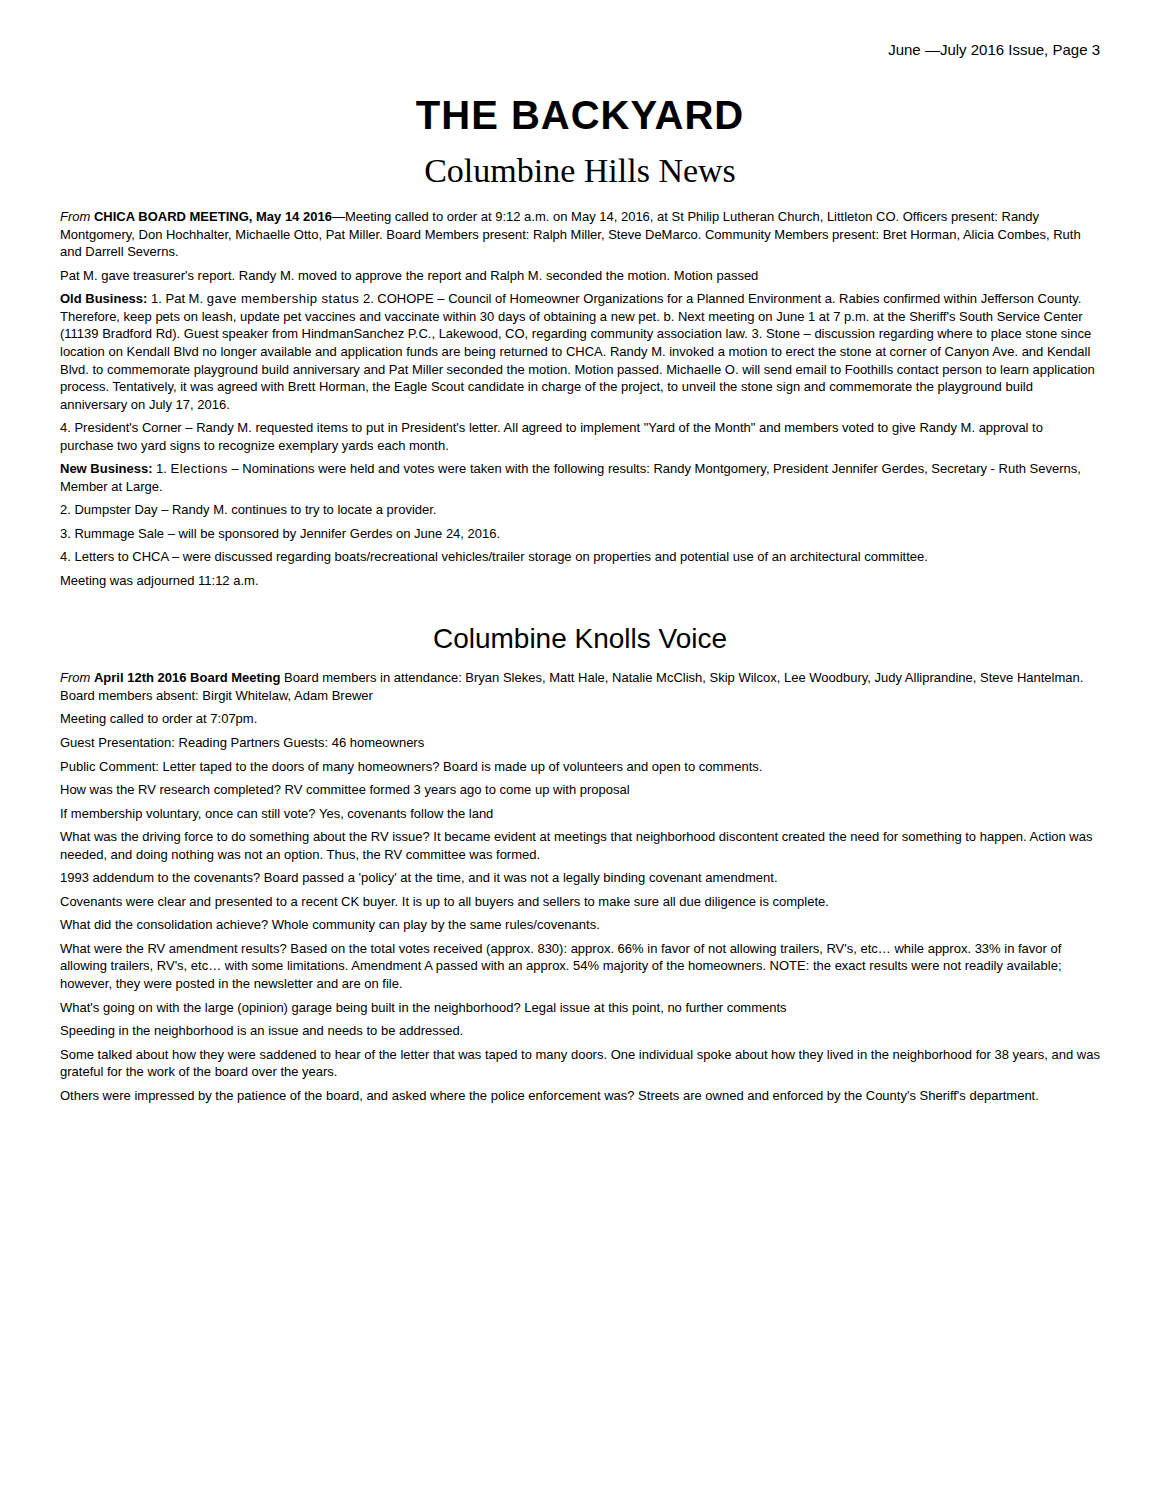June —July 2016 Issue, Page 3
THE BACKYARD
Columbine Hills News
From CHICA BOARD MEETING, May 14 2016—Meeting called to order at 9:12 a.m. on May 14, 2016, at St Philip Lutheran Church, Littleton CO. Officers present: Randy Montgomery, Don Hochhalter, Michaelle Otto, Pat Miller. Board Members present: Ralph Miller, Steve DeMarco. Community Members present: Bret Horman, Alicia Combes, Ruth and Darrell Severns.
Pat M. gave treasurer's report. Randy M. moved to approve the report and Ralph M. seconded the motion. Motion passed
Old Business: 1. Pat M. gave membership status 2. COHOPE – Council of Homeowner Organizations for a Planned Environment a. Rabies confirmed within Jefferson County. Therefore, keep pets on leash, update pet vaccines and vaccinate within 30 days of obtaining a new pet. b. Next meeting on June 1 at 7 p.m. at the Sheriff's South Service Center (11139 Bradford Rd). Guest speaker from HindmanSanchez P.C., Lakewood, CO, regarding community association law. 3. Stone – discussion regarding where to place stone since location on Kendall Blvd no longer available and application funds are being returned to CHCA. Randy M. invoked a motion to erect the stone at corner of Canyon Ave. and Kendall Blvd. to commemorate playground build anniversary and Pat Miller seconded the motion. Motion passed. Michaelle O. will send email to Foothills contact person to learn application process. Tentatively, it was agreed with Brett Horman, the Eagle Scout candidate in charge of the project, to unveil the stone sign and commemorate the playground build anniversary on July 17, 2016.
4. President's Corner – Randy M. requested items to put in President's letter. All agreed to implement "Yard of the Month" and members voted to give Randy M. approval to purchase two yard signs to recognize exemplary yards each month.
New Business: 1. Elections – Nominations were held and votes were taken with the following results: Randy Montgomery, President Jennifer Gerdes, Secretary - Ruth Severns, Member at Large.
2. Dumpster Day – Randy M. continues to try to locate a provider.
3. Rummage Sale – will be sponsored by Jennifer Gerdes on June 24, 2016.
4. Letters to CHCA – were discussed regarding boats/recreational vehicles/trailer storage on properties and potential use of an architectural committee.
Meeting was adjourned 11:12 a.m.
Columbine Knolls Voice
From April 12th 2016 Board Meeting Board members in attendance: Bryan Slekes, Matt Hale, Natalie McClish, Skip Wilcox, Lee Woodbury, Judy Alliprandine, Steve Hantelman. Board members absent: Birgit Whitelaw, Adam Brewer
Meeting called to order at 7:07pm.
Guest Presentation: Reading Partners Guests: 46 homeowners
Public Comment: Letter taped to the doors of many homeowners? Board is made up of volunteers and open to comments.
How was the RV research completed? RV committee formed 3 years ago to come up with proposal
If membership voluntary, once can still vote? Yes, covenants follow the land
What was the driving force to do something about the RV issue? It became evident at meetings that neighborhood discontent created the need for something to happen. Action was needed, and doing nothing was not an option. Thus, the RV committee was formed.
1993 addendum to the covenants? Board passed a 'policy' at the time, and it was not a legally binding covenant amendment.
Covenants were clear and presented to a recent CK buyer. It is up to all buyers and sellers to make sure all due diligence is complete.
What did the consolidation achieve? Whole community can play by the same rules/covenants.
What were the RV amendment results? Based on the total votes received (approx. 830): approx. 66% in favor of not allowing trailers, RV's, etc… while approx. 33% in favor of allowing trailers, RV's, etc… with some limitations. Amendment A passed with an approx. 54% majority of the homeowners. NOTE: the exact results were not readily available; however, they were posted in the newsletter and are on file.
What's going on with the large (opinion) garage being built in the neighborhood? Legal issue at this point, no further comments
Speeding in the neighborhood is an issue and needs to be addressed.
Some talked about how they were saddened to hear of the letter that was taped to many doors. One individual spoke about how they lived in the neighborhood for 38 years, and was grateful for the work of the board over the years.
Others were impressed by the patience of the board, and asked where the police enforcement was? Streets are owned and enforced by the County's Sheriff's department.